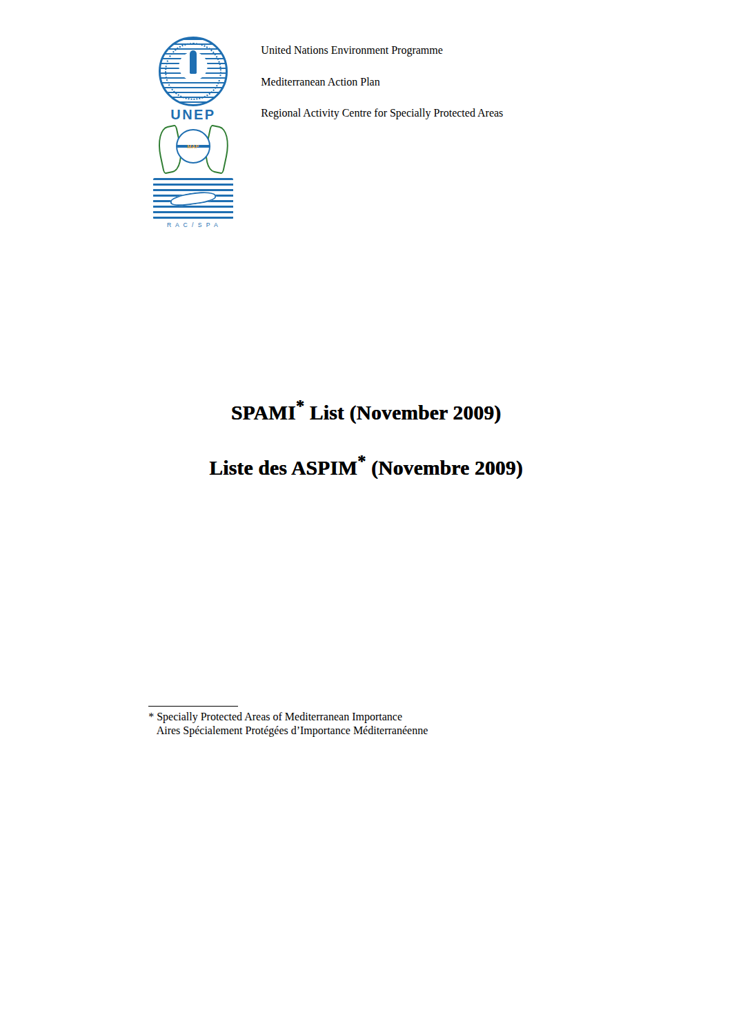UNEP
MAP
R A C / S P A
United Nations Environment Programme
Mediterranean Action Plan
Regional Activity Centre for Specially Protected Areas
SPAMI* List (November 2009)
Liste des ASPIM* (Novembre 2009)
* Specially Protected Areas of Mediterranean Importance
Aires Spécialement Protégées d’Importance Méditerranéenne